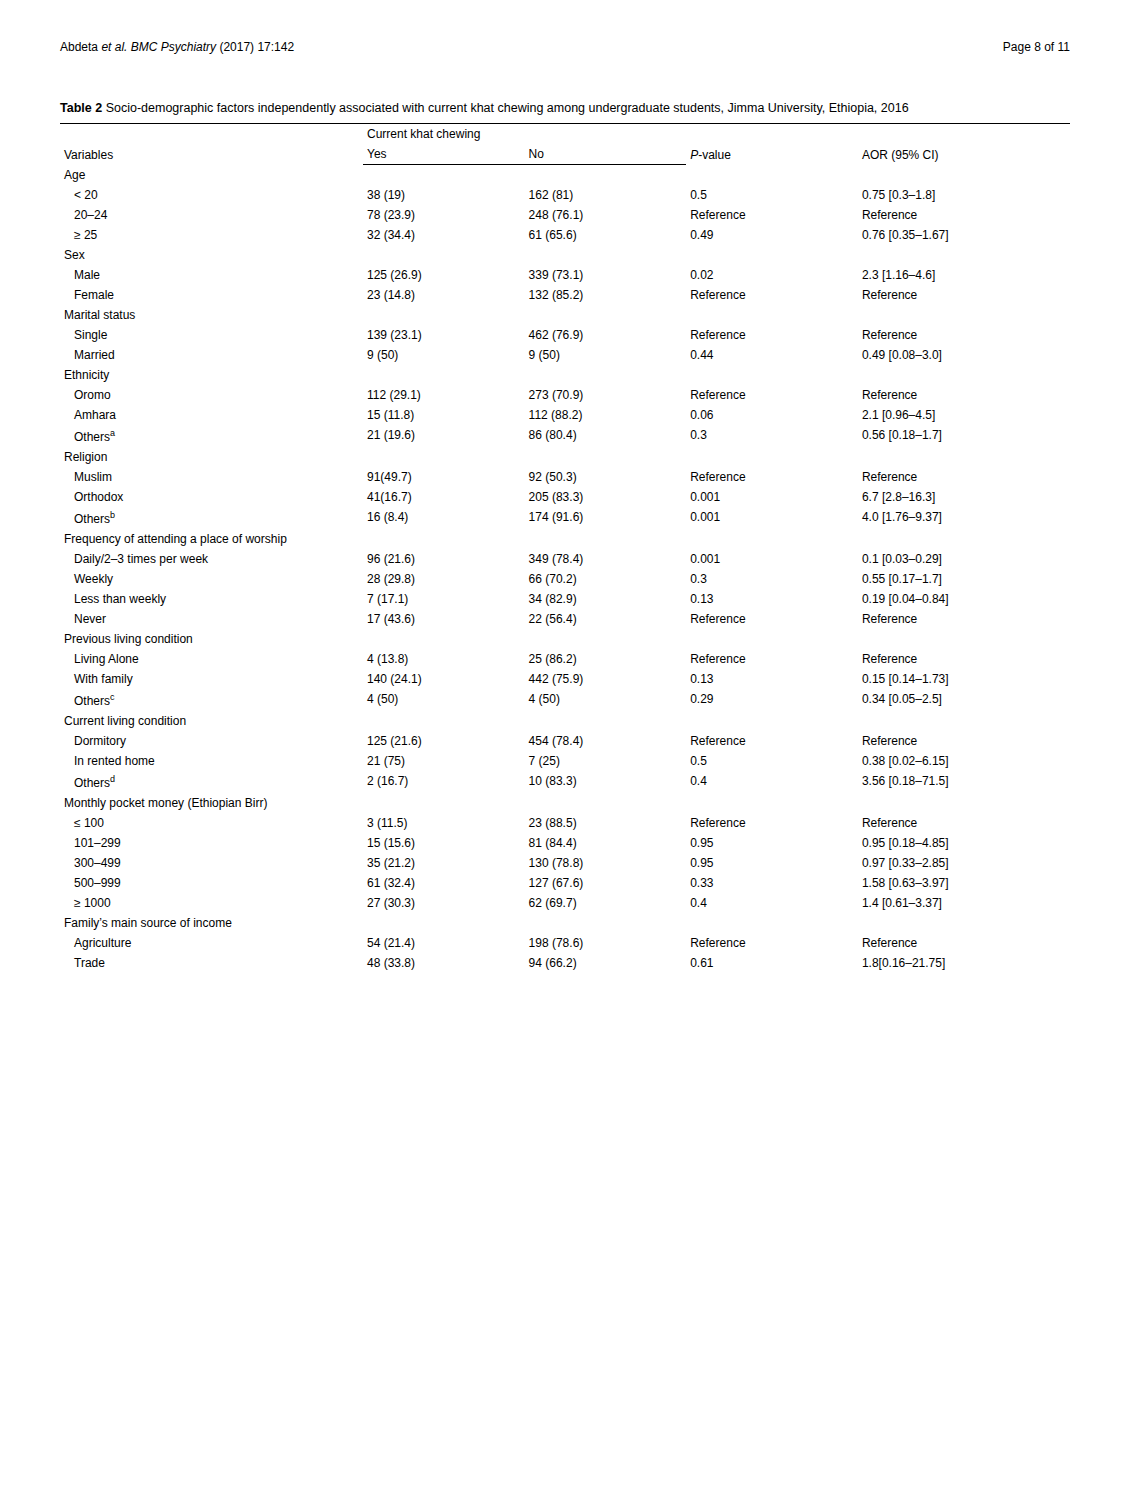Abdeta et al. BMC Psychiatry (2017) 17:142
Page 8 of 11
Table 2 Socio-demographic factors independently associated with current khat chewing among undergraduate students, Jimma University, Ethiopia, 2016
| Variables | Current khat chewing | P -value | AOR (95% CI) |
| --- | --- | --- | --- |
| Yes | No |
| Age | | | | |
| < 20 | 38 (19) | 162 (81) | 0.5 | 0.75 [0.3–1.8] |
| 20–24 | 78 (23.9) | 248 (76.1) | Reference | Reference |
| ≥ 25 | 32 (34.4) | 61 (65.6) | 0.49 | 0.76 [0.35–1.67] |
| Sex | | | | |
| Male | 125 (26.9) | 339 (73.1) | 0.02 | 2.3 [1.16–4.6] |
| Female | 23 (14.8) | 132 (85.2) | Reference | Reference |
| Marital status | | | | |
| Single | 139 (23.1) | 462 (76.9) | Reference | Reference |
| Married | 9 (50) | 9 (50) | 0.44 | 0.49 [0.08–3.0] |
| Ethnicity | | | | |
| Oromo | 112 (29.1) | 273 (70.9) | Reference | Reference |
| Amhara | 15 (11.8) | 112 (88.2) | 0.06 | 2.1 [0.96–4.5] |
| Others a | 21 (19.6) | 86 (80.4) | 0.3 | 0.56 [0.18–1.7] |
| Religion | | | | |
| Muslim | 91(49.7) | 92 (50.3) | Reference | Reference |
| Orthodox | 41(16.7) | 205 (83.3) | 0.001 | 6.7 [2.8–16.3] |
| Others b | 16 (8.4) | 174 (91.6) | 0.001 | 4.0 [1.76–9.37] |
| Frequency of attending a place of worship | | | | |
| Daily/2–3 times per week | 96 (21.6) | 349 (78.4) | 0.001 | 0.1 [0.03–0.29] |
| Weekly | 28 (29.8) | 66 (70.2) | 0.3 | 0.55 [0.17–1.7] |
| Less than weekly | 7 (17.1) | 34 (82.9) | 0.13 | 0.19 [0.04–0.84] |
| Never | 17 (43.6) | 22 (56.4) | Reference | Reference |
| Previous living condition | | | | |
| Living Alone | 4 (13.8) | 25 (86.2) | Reference | Reference |
| With family | 140 (24.1) | 442 (75.9) | 0.13 | 0.15 [0.14–1.73] |
| Others c | 4 (50) | 4 (50) | 0.29 | 0.34 [0.05–2.5] |
| Current living condition | | | | |
| Dormitory | 125 (21.6) | 454 (78.4) | Reference | Reference |
| In rented home | 21 (75) | 7 (25) | 0.5 | 0.38 [0.02–6.15] |
| Others d | 2 (16.7) | 10 (83.3) | 0.4 | 3.56 [0.18–71.5] |
| Monthly pocket money (Ethiopian Birr) | | | | |
| ≤ 100 | 3 (11.5) | 23 (88.5) | Reference | Reference |
| 101–299 | 15 (15.6) | 81 (84.4) | 0.95 | 0.95 [0.18–4.85] |
| 300–499 | 35 (21.2) | 130 (78.8) | 0.95 | 0.97 [0.33–2.85] |
| 500–999 | 61 (32.4) | 127 (67.6) | 0.33 | 1.58 [0.63–3.97] |
| ≥ 1000 | 27 (30.3) | 62 (69.7) | 0.4 | 1.4 [0.61–3.37] |
| Family’s main source of income | | | | |
| Agriculture | 54 (21.4) | 198 (78.6) | Reference | Reference |
| Trade | 48 (33.8) | 94 (66.2) | 0.61 | 1.8[0.16–21.75] |